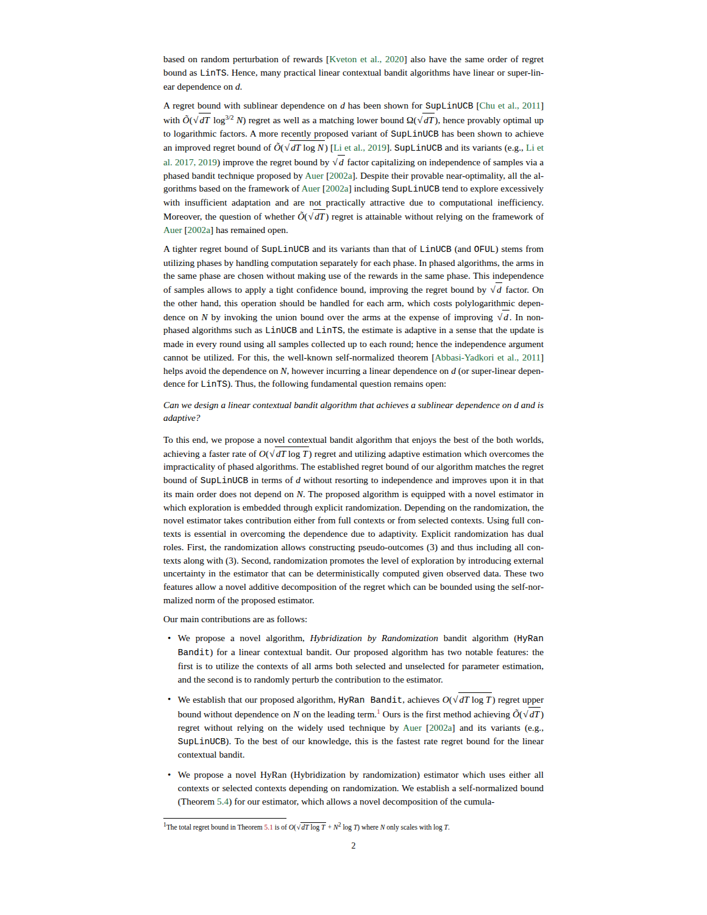based on random perturbation of rewards [Kveton et al., 2020] also have the same order of regret bound as LinTS. Hence, many practical linear contextual bandit algorithms have linear or super-linear dependence on d.
A regret bound with sublinear dependence on d has been shown for SupLinUCB [Chu et al., 2011] with Õ(dT log3/2 N) regret as well as a matching lower bound Ω(dT), hence provably optimal up to logarithmic factors. A more recently proposed variant of SupLinUCB has been shown to achieve an improved regret bound of Õ(dT log N) [Li et al., 2019]. SupLinUCB and its variants (e.g., Li et al. 2017, 2019) improve the regret bound by d factor capitalizing on independence of samples via a phased bandit technique proposed by Auer [2002a]. Despite their provable near-optimality, all the algorithms based on the framework of Auer [2002a] including SupLinUCB tend to explore excessively with insufficient adaptation and are not practically attractive due to computational inefficiency. Moreover, the question of whether Õ(dT) regret is attainable without relying on the framework of Auer [2002a] has remained open.
A tighter regret bound of SupLinUCB and its variants than that of LinUCB (and OFUL) stems from utilizing phases by handling computation separately for each phase. In phased algorithms, the arms in the same phase are chosen without making use of the rewards in the same phase. This independence of samples allows to apply a tight confidence bound, improving the regret bound by d factor. On the other hand, this operation should be handled for each arm, which costs polylogarithmic dependence on N by invoking the union bound over the arms at the expense of improving d. In non-phased algorithms such as LinUCB and LinTS, the estimate is adaptive in a sense that the update is made in every round using all samples collected up to each round; hence the independence argument cannot be utilized. For this, the well-known self-normalized theorem [Abbasi-Yadkori et al., 2011] helps avoid the dependence on N, however incurring a linear dependence on d (or super-linear dependence for LinTS). Thus, the following fundamental question remains open:
Can we design a linear contextual bandit algorithm that achieves a sublinear dependence on d and is adaptive?
To this end, we propose a novel contextual bandit algorithm that enjoys the best of the both worlds, achieving a faster rate of O(dT log T) regret and utilizing adaptive estimation which overcomes the impracticality of phased algorithms. The established regret bound of our algorithm matches the regret bound of SupLinUCB in terms of d without resorting to independence and improves upon it in that its main order does not depend on N. The proposed algorithm is equipped with a novel estimator in which exploration is embedded through explicit randomization. Depending on the randomization, the novel estimator takes contribution either from full contexts or from selected contexts. Using full contexts is essential in overcoming the dependence due to adaptivity. Explicit randomization has dual roles. First, the randomization allows constructing pseudo-outcomes (3) and thus including all contexts along with (3). Second, randomization promotes the level of exploration by introducing external uncertainty in the estimator that can be deterministically computed given observed data. These two features allow a novel additive decomposition of the regret which can be bounded using the self-normalized norm of the proposed estimator.
Our main contributions are as follows:
We propose a novel algorithm, Hybridization by Randomization bandit algorithm (HyRan Bandit) for a linear contextual bandit. Our proposed algorithm has two notable features: the first is to utilize the contexts of all arms both selected and unselected for parameter estimation, and the second is to randomly perturb the contribution to the estimator.
We establish that our proposed algorithm, HyRan Bandit, achieves O(dT log T) regret upper bound without dependence on N on the leading term.1 Ours is the first method achieving Õ(dT) regret without relying on the widely used technique by Auer [2002a] and its variants (e.g., SupLinUCB). To the best of our knowledge, this is the fastest rate regret bound for the linear contextual bandit.
We propose a novel HyRan (Hybridization by randomization) estimator which uses either all contexts or selected contexts depending on randomization. We establish a self-normalized bound (Theorem 5.4) for our estimator, which allows a novel decomposition of the cumula-
1The total regret bound in Theorem 5.1 is of O(dT log T + N2 log T) where N only scales with log T.
2